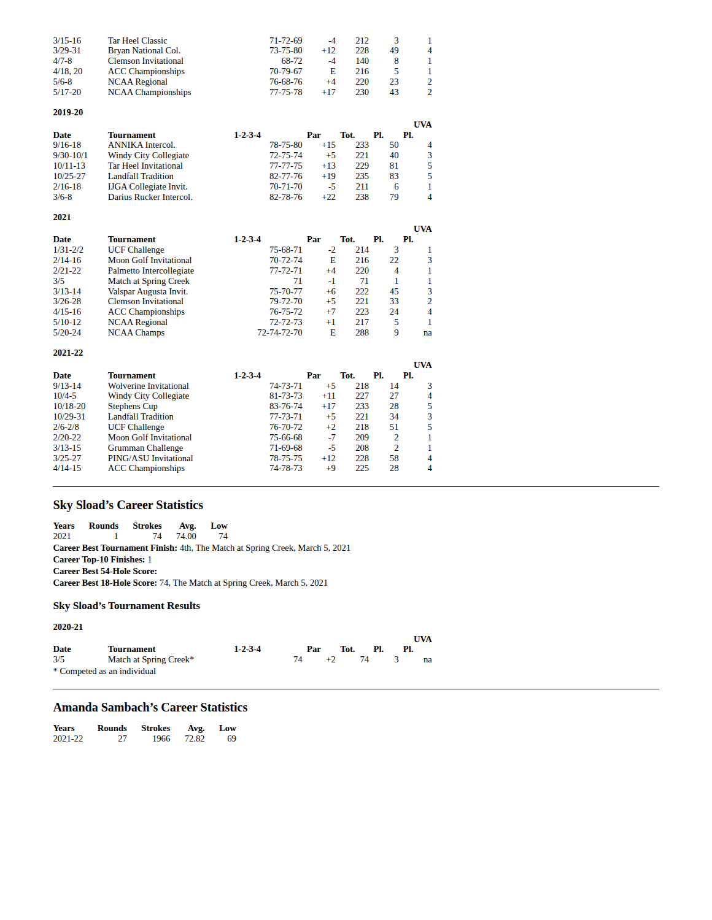| 3/15-16 | Tar Heel Classic | 71-72-69 | -4 | 212 | 3 | 1 |
| 3/29-31 | Bryan National Col. | 73-75-80 | +12 | 228 | 49 | 4 |
| 4/7-8 | Clemson Invitational | 68-72 | -4 | 140 | 8 | 1 |
| 4/18, 20 | ACC Championships | 70-79-67 | E | 216 | 5 | 1 |
| 5/6-8 | NCAA Regional | 76-68-76 | +4 | 220 | 23 | 2 |
| 5/17-20 | NCAA Championships | 77-75-78 | +17 | 230 | 43 | 2 |
2019-20
| | | | | | | UVA |
| --- | --- | --- | --- | --- | --- | --- |
| Date | Tournament | 1-2-3-4 | Par | Tot. | Pl. | Pl. |
| 9/16-18 | ANNIKA Intercol. | 78-75-80 | +15 | 233 | 50 | 4 |
| 9/30-10/1 | Windy City Collegiate | 72-75-74 | +5 | 221 | 40 | 3 |
| 10/11-13 | Tar Heel Invitational | 77-77-75 | +13 | 229 | 81 | 5 |
| 10/25-27 | Landfall Tradition | 82-77-76 | +19 | 235 | 83 | 5 |
| 2/16-18 | IJGA Collegiate Invit. | 70-71-70 | -5 | 211 | 6 | 1 |
| 3/6-8 | Darius Rucker Intercol. | 82-78-76 | +22 | 238 | 79 | 4 |
2021
| | | | | | | UVA |
| --- | --- | --- | --- | --- | --- | --- |
| Date | Tournament | 1-2-3-4 | Par | Tot. | Pl. | Pl. |
| 1/31-2/2 | UCF Challenge | 75-68-71 | -2 | 214 | 3 | 1 |
| 2/14-16 | Moon Golf Invitational | 70-72-74 | E | 216 | 22 | 3 |
| 2/21-22 | Palmetto Intercollegiate | 77-72-71 | +4 | 220 | 4 | 1 |
| 3/5 | Match at Spring Creek | 71 | -1 | 71 | 1 | 1 |
| 3/13-14 | Valspar Augusta Invit. | 75-70-77 | +6 | 222 | 45 | 3 |
| 3/26-28 | Clemson Invitational | 79-72-70 | +5 | 221 | 33 | 2 |
| 4/15-16 | ACC Championships | 76-75-72 | +7 | 223 | 24 | 4 |
| 5/10-12 | NCAA Regional | 72-72-73 | +1 | 217 | 5 | 1 |
| 5/20-24 | NCAA Champs | 72-74-72-70 | E | 288 | 9 | na |
2021-22
| | | | | | | UVA |
| --- | --- | --- | --- | --- | --- | --- |
| Date | Tournament | 1-2-3-4 | Par | Tot. | Pl. | Pl. |
| 9/13-14 | Wolverine Invitational | 74-73-71 | +5 | 218 | 14 | 3 |
| 10/4-5 | Windy City Collegiate | 81-73-73 | +11 | 227 | 27 | 4 |
| 10/18-20 | Stephens Cup | 83-76-74 | +17 | 233 | 28 | 5 |
| 10/29-31 | Landfall Tradition | 77-73-71 | +5 | 221 | 34 | 3 |
| 2/6-2/8 | UCF Challenge | 76-70-72 | +2 | 218 | 51 | 5 |
| 2/20-22 | Moon Golf Invitational | 75-66-68 | -7 | 209 | 2 | 1 |
| 3/13-15 | Grumman Challenge | 71-69-68 | -5 | 208 | 2 | 1 |
| 3/25-27 | PING/ASU Invitational | 78-75-75 | +12 | 228 | 58 | 4 |
| 4/14-15 | ACC Championships | 74-78-73 | +9 | 225 | 28 | 4 |
Sky Sload’s Career Statistics
| Years | Rounds | Strokes | Avg. | Low |
| --- | --- | --- | --- | --- |
| 2021 | 1 | 74 | 74.00 | 74 |
Career Best Tournament Finish: 4th, The Match at Spring Creek, March 5, 2021
Career Top-10 Finishes: 1
Career Best 54-Hole Score:
Career Best 18-Hole Score: 74, The Match at Spring Creek, March 5, 2021
Sky Sload’s Tournament Results
2020-21
| | | | | | | UVA |
| --- | --- | --- | --- | --- | --- | --- |
| Date | Tournament | 1-2-3-4 | Par | Tot. | Pl. | Pl. |
| 3/5 | Match at Spring Creek* | 74 | +2 | 74 | 3 | na |
* Competed as an individual
Amanda Sambach’s Career Statistics
| Years | Rounds | Strokes | Avg. | Low |
| --- | --- | --- | --- | --- |
| 2021-22 | 27 | 1966 | 72.82 | 69 |